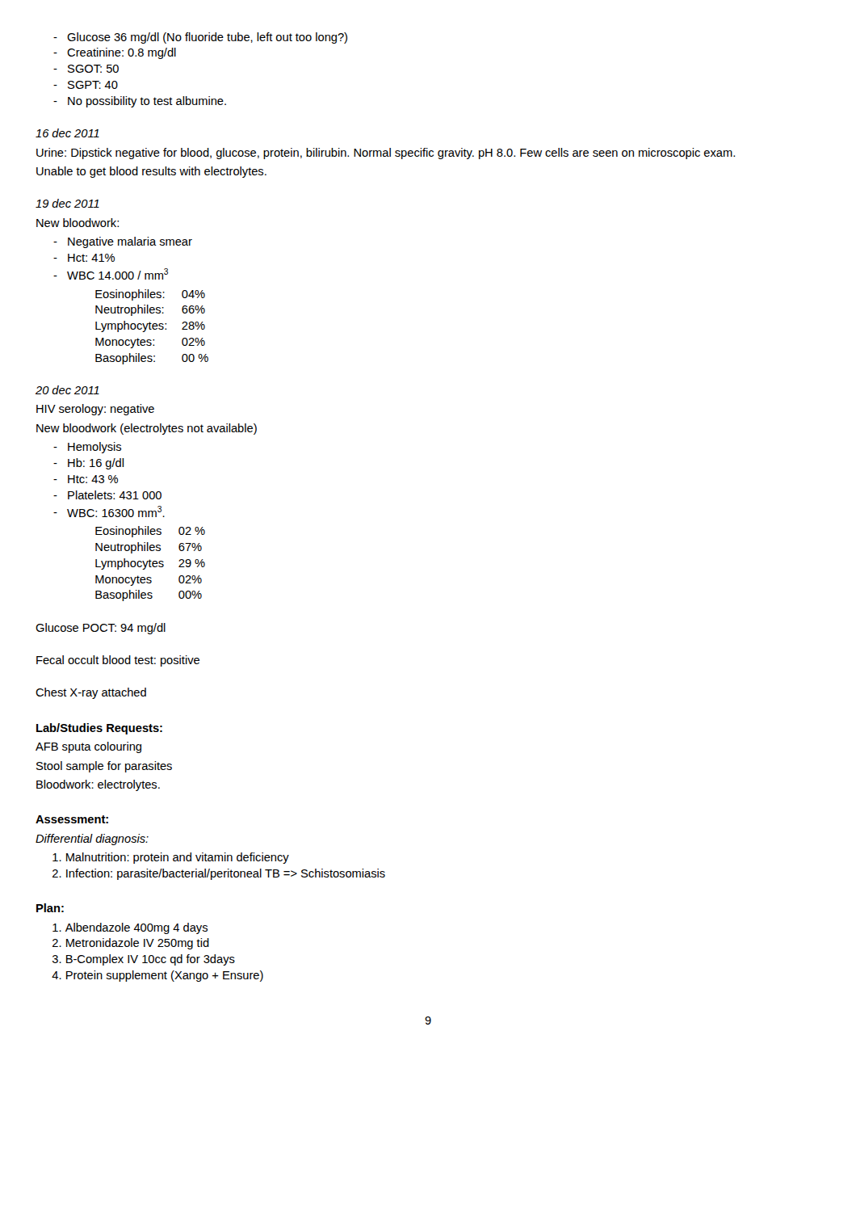Glucose 36 mg/dl (No fluoride tube, left out too long?)
Creatinine: 0.8 mg/dl
SGOT: 50
SGPT: 40
No possibility to test albumine.
16 dec 2011
Urine: Dipstick negative for blood, glucose, protein, bilirubin. Normal specific gravity. pH 8.0. Few cells are seen on microscopic exam.
Unable to get blood results with electrolytes.
19 dec 2011
New bloodwork:
Negative malaria smear
Hct: 41%
WBC 14.000 / mm3
| Eosinophiles: | 04% |
| Neutrophiles: | 66% |
| Lymphocytes: | 28% |
| Monocytes: | 02% |
| Basophiles: | 00 % |
20 dec 2011
HIV serology: negative
New bloodwork (electrolytes not available)
Hemolysis
Hb: 16 g/dl
Htc: 43 %
Platelets: 431 000
WBC: 16300 mm3.
| Eosinophiles | 02 % |
| Neutrophiles | 67% |
| Lymphocytes | 29 % |
| Monocytes | 02% |
| Basophiles | 00% |
Glucose POCT: 94 mg/dl
Fecal occult blood test: positive
Chest X-ray attached
Lab/Studies Requests:
AFB sputa colouring
Stool sample for parasites
Bloodwork: electrolytes.
Assessment:
Differential diagnosis:
Malnutrition: protein and vitamin deficiency
Infection: parasite/bacterial/peritoneal TB => Schistosomiasis
Plan:
Albendazole 400mg 4 days
Metronidazole IV 250mg tid
B-Complex IV 10cc qd for 3days
Protein supplement (Xango + Ensure)
9